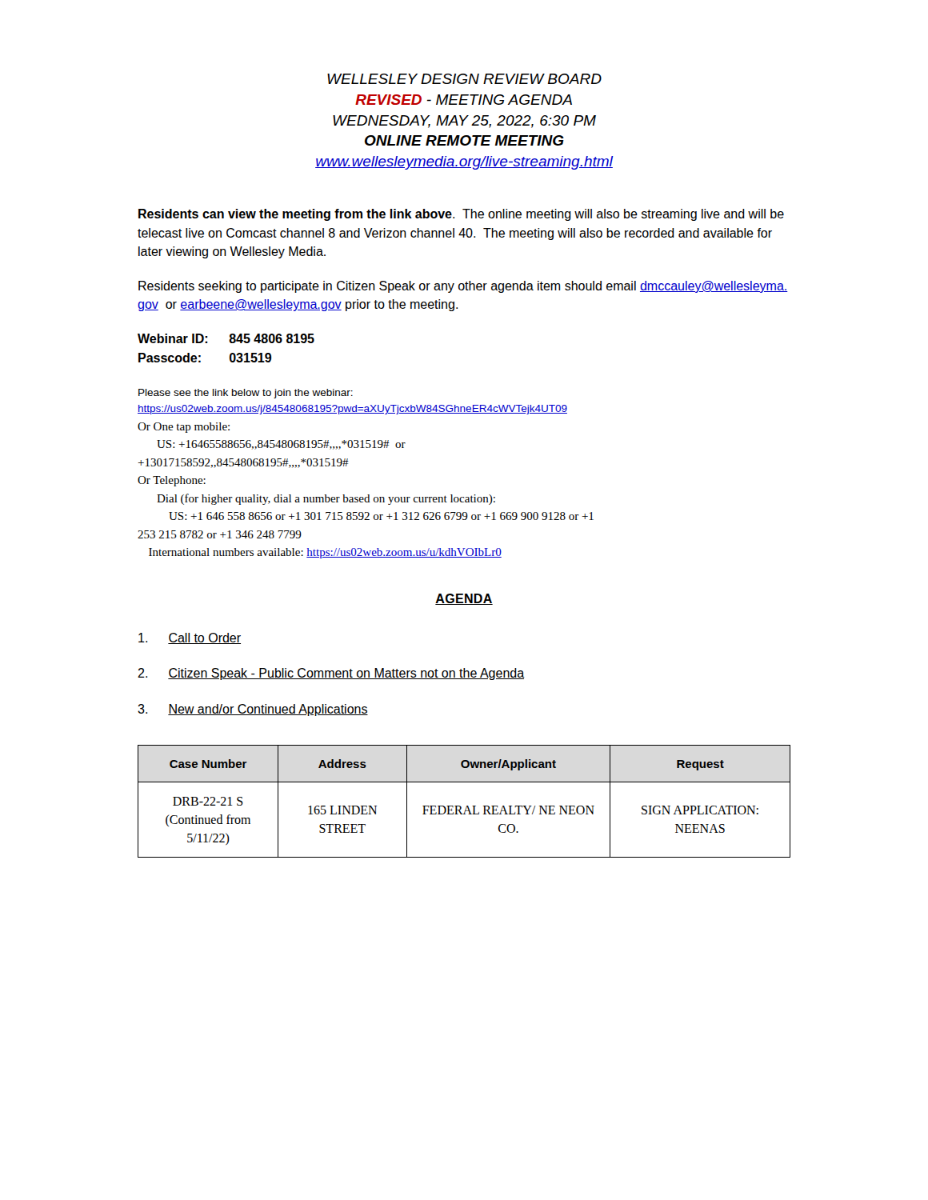WELLESLEY DESIGN REVIEW BOARD
REVISED - MEETING AGENDA
WEDNESDAY, MAY 25, 2022, 6:30 PM
ONLINE REMOTE MEETING
www.wellesleymedia.org/live-streaming.html
Residents can view the meeting from the link above. The online meeting will also be streaming live and will be telecast live on Comcast channel 8 and Verizon channel 40. The meeting will also be recorded and available for later viewing on Wellesley Media.
Residents seeking to participate in Citizen Speak or any other agenda item should email dmccauley@wellesleyma.gov or earbeene@wellesleyma.gov prior to the meeting.
| Webinar ID: | 845 4806 8195 |
| Passcode: | 031519 |
Please see the link below to join the webinar:
https://us02web.zoom.us/j/84548068195?pwd=aXUyTjcxbW84SGhneER4cWVTejk4UT09
Or One tap mobile:
US: +16465588656,,84548068195#,,,,*031519# or +13017158592,,84548068195#,,,,*031519#
Or Telephone:
Dial (for higher quality, dial a number based on your current location): US: +1 646 558 8656 or +1 301 715 8592 or +1 312 626 6799 or +1 669 900 9128 or +1 253 215 8782 or +1 346 248 7799
International numbers available: https://us02web.zoom.us/u/kdhVOIbLr0
AGENDA
Call to Order
Citizen Speak - Public Comment on Matters not on the Agenda
New and/or Continued Applications
| Case Number | Address | Owner/Applicant | Request |
| --- | --- | --- | --- |
| DRB-22-21 S (Continued from 5/11/22) | 165 LINDEN STREET | FEDERAL REALTY/ NE NEON CO. | SIGN APPLICATION: NEENAS |